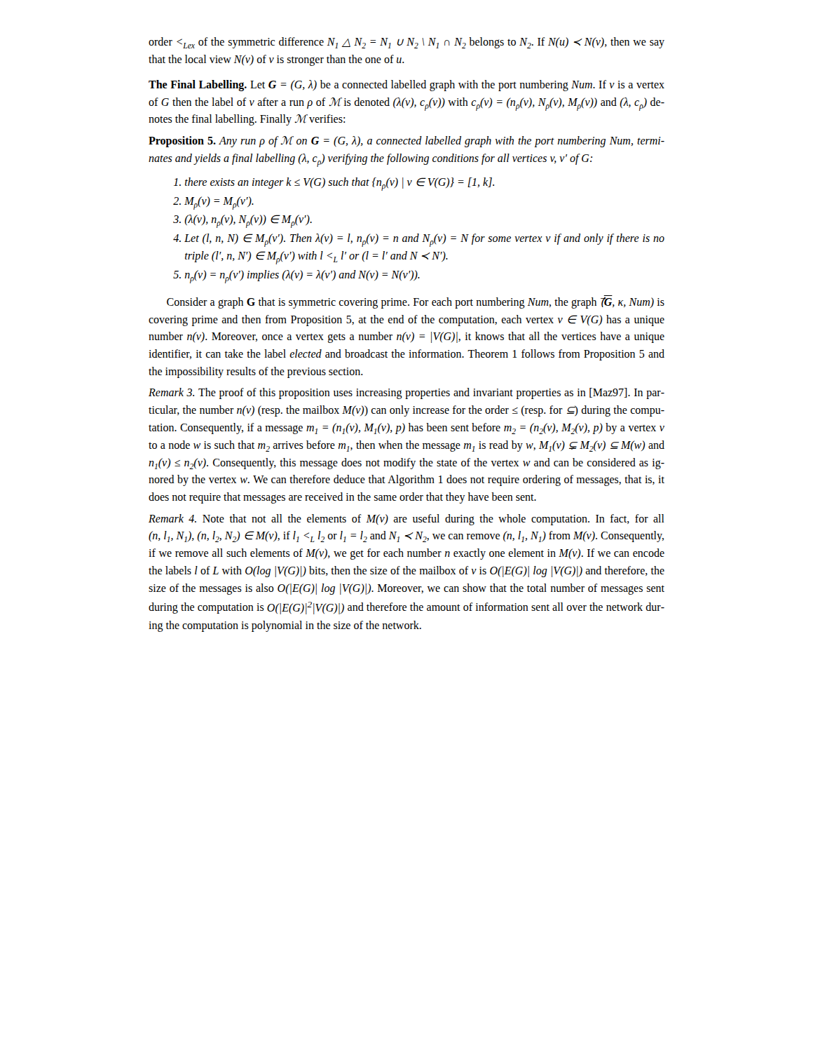order <Lex of the symmetric difference N1 △ N2 = N1 ∪ N2 \ N1 ∩ N2 belongs to N2. If N(u) ≺ N(v), then we say that the local view N(v) of v is stronger than the one of u.
The Final Labelling. Let G = (G, λ) be a connected labelled graph with the port numbering Num. If v is a vertex of G then the label of v after a run ρ of ℳ is denoted (λ(v), cρ(v)) with cρ(v) = (nρ(v), Nρ(v), Mρ(v)) and (λ, cρ) denotes the final labelling. Finally ℳ verifies:
Proposition 5. Any run ρ of ℳ on G = (G, λ), a connected labelled graph with the port numbering Num, terminates and yields a final labelling (λ, cρ) verifying the following conditions for all vertices v, v′ of G:
there exists an integer k ≤ V(G) such that {nρ(v) | v ∈ V(G)} = [1, k].
Mρ(v) = Mρ(v′).
(λ(v), nρ(v), Nρ(v)) ∈ Mρ(v′).
Let (l, n, N) ∈ Mρ(v′). Then λ(v) = l, nρ(v) = n and Nρ(v) = N for some vertex v if and only if there is no triple (l′, n, N′) ∈ Mρ(v′) with l <L l′ or (l = l′ and N ≺ N′).
nρ(v) = nρ(v′) implies (λ(v) = λ(v′) and N(v) = N(v′)).
Consider a graph G that is symmetric covering prime. For each port numbering Num, the graph (⃗G, κ, Num) is covering prime and then from Proposition 5, at the end of the computation, each vertex v ∈ V(G) has a unique number n(v). Moreover, once a vertex gets a number n(v) = |V(G)|, it knows that all the vertices have a unique identifier, it can take the label elected and broadcast the information. Theorem 1 follows from Proposition 5 and the impossibility results of the previous section.
Remark 3. The proof of this proposition uses increasing properties and invariant properties as in [Maz97]. In particular, the number n(v) (resp. the mailbox M(v)) can only increase for the order ≤ (resp. for ⊆) during the computation. Consequently, if a message m1 = (n1(v), M1(v), p) has been sent before m2 = (n2(v), M2(v), p) by a vertex v to a node w is such that m2 arrives before m1, then when the message m1 is read by w, M1(v) ⊊ M2(v) ⊆ M(w) and n1(v) ≤ n2(v). Consequently, this message does not modify the state of the vertex w and can be considered as ignored by the vertex w. We can therefore deduce that Algorithm 1 does not require ordering of messages, that is, it does not require that messages are received in the same order that they have been sent.
Remark 4. Note that not all the elements of M(v) are useful during the whole computation. In fact, for all (n, l1, N1), (n, l2, N2) ∈ M(v), if l1 <L l2 or l1 = l2 and N1 ≺ N2, we can remove (n, l1, N1) from M(v). Consequently, if we remove all such elements of M(v), we get for each number n exactly one element in M(v). If we can encode the labels l of L with O(log |V(G)|) bits, then the size of the mailbox of v is O(|E(G)| log |V(G)|) and therefore, the size of the messages is also O(|E(G)| log |V(G)|). Moreover, we can show that the total number of messages sent during the computation is O(|E(G)|2|V(G)|) and therefore the amount of information sent all over the network during the computation is polynomial in the size of the network.